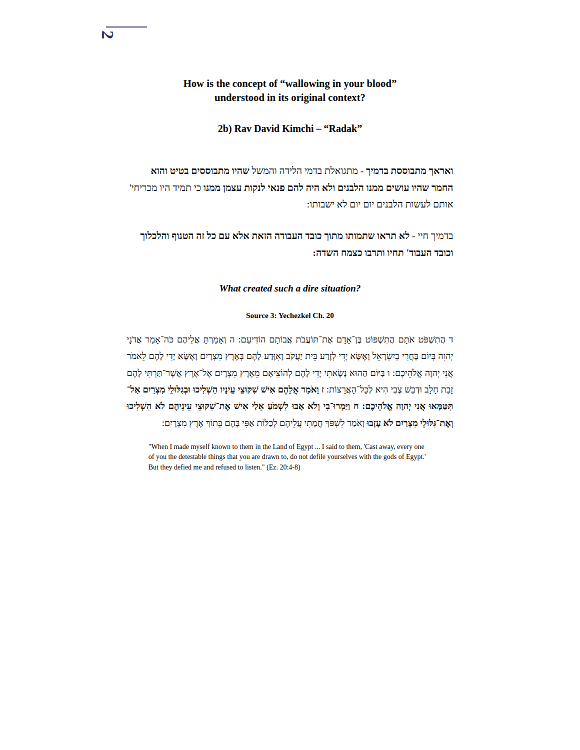2
How is the concept of “wallowing in your blood”
understood in its original context?
2b) Rav David Kimchi – “Radak”
ואראך מתבוססת בדמיך - מתגואלת בדמי הלידה והמשל שהיו מתבוססים בטיט והוא החמר שהיו עושים ממנו הלבנים ולא היה להם פנאי לנקות עצמן ממנו כי תמיד היו מכריחי' אותם לעשות הלבנים יום יום לא ישבותו:
בדמיך חיי - לא תראו שתמותו מתוך כובד העבודה הזאת אלא עם כל זה הטנוף והלכלוך וכובד העבוד' תחיו ותרבו כצמח השדה:
What created such a dire situation?
Source 3: Yechezkel Ch. 20
ד הֲתִשְׁפֹּט אֹתָם הֲתִשְׁפּוֹט בֶּן־אָדָם אֶת־תּוֹעֲבֹת אֲבוֹתָם הוֹדִיעֵם: ה וְאָמַרְתָּ אֲלֵיהֶם כֹּה־אָמַר אֲדֹנָי יְהוִה בְּיוֹם בָּחֳרִי בְיִשְׂרָאֵל וָאֶשָּׂא יָדִי לְזֶרַע בֵּית יַעֲקֹב וָאִוָּדַע לָהֶם בְּאֶרֶץ מִצְרָיִם וָאֶשָּׂא יָדִי לָהֶם לֵאמֹר אֲנִי יְהוָה אֱלֹהֵיכֶם: ו בַּיּוֹם הַהוּא נָשָׂאתִי יָדִי לָהֶם לְהוֹצִיאָם מֵאֶרֶץ מִצְרָיִם אֶל־אֶרֶץ אֲשֶׁר־תַּרְתִּי לָהֶם זָבַת חָלָב וּדְבַשׁ צְבִי הִיא לְכָל־הָאֲרָצוֹת: ז וָאֹמַר אֲלֵהֶם אִישׁ שִׁקּוּצֵי עֵינָיו הַשְׁלִיכוּ וּבְגִלּוּלֵי מִצְרַיִם אַל־תִּטַּמָּאוּ אֲנִי יְהוָה אֱלֹהֵיכֶם: ח וַיַּמְרוּ־בִי וְלֹא אָבוּ לִשְׁמֹעַ אֵלַי אִישׁ אֶת־שִׁקּוּצֵי עֵינֵיהֶם לֹא הִשְׁלִיכוּ וְאֶת־גִּלּוּלֵי מִצְרַיִם לֹא עָזָבוּ וָאֹמַר לִשְׁפֹּךְ חֲמָתִי עֲלֵיהֶם לְכַלּוֹת אַפִּי בָּהֶם בְּתוֹךְ אֶרֶץ מִצְרָיִם:
"When I made myself known to them in the Land of Egypt ... I said to them, 'Cast away, every one of you the detestable things that you are drawn to, do not defile yourselves with the gods of Egypt.' But they defied me and refused to listen." (Ez. 20:4-8)